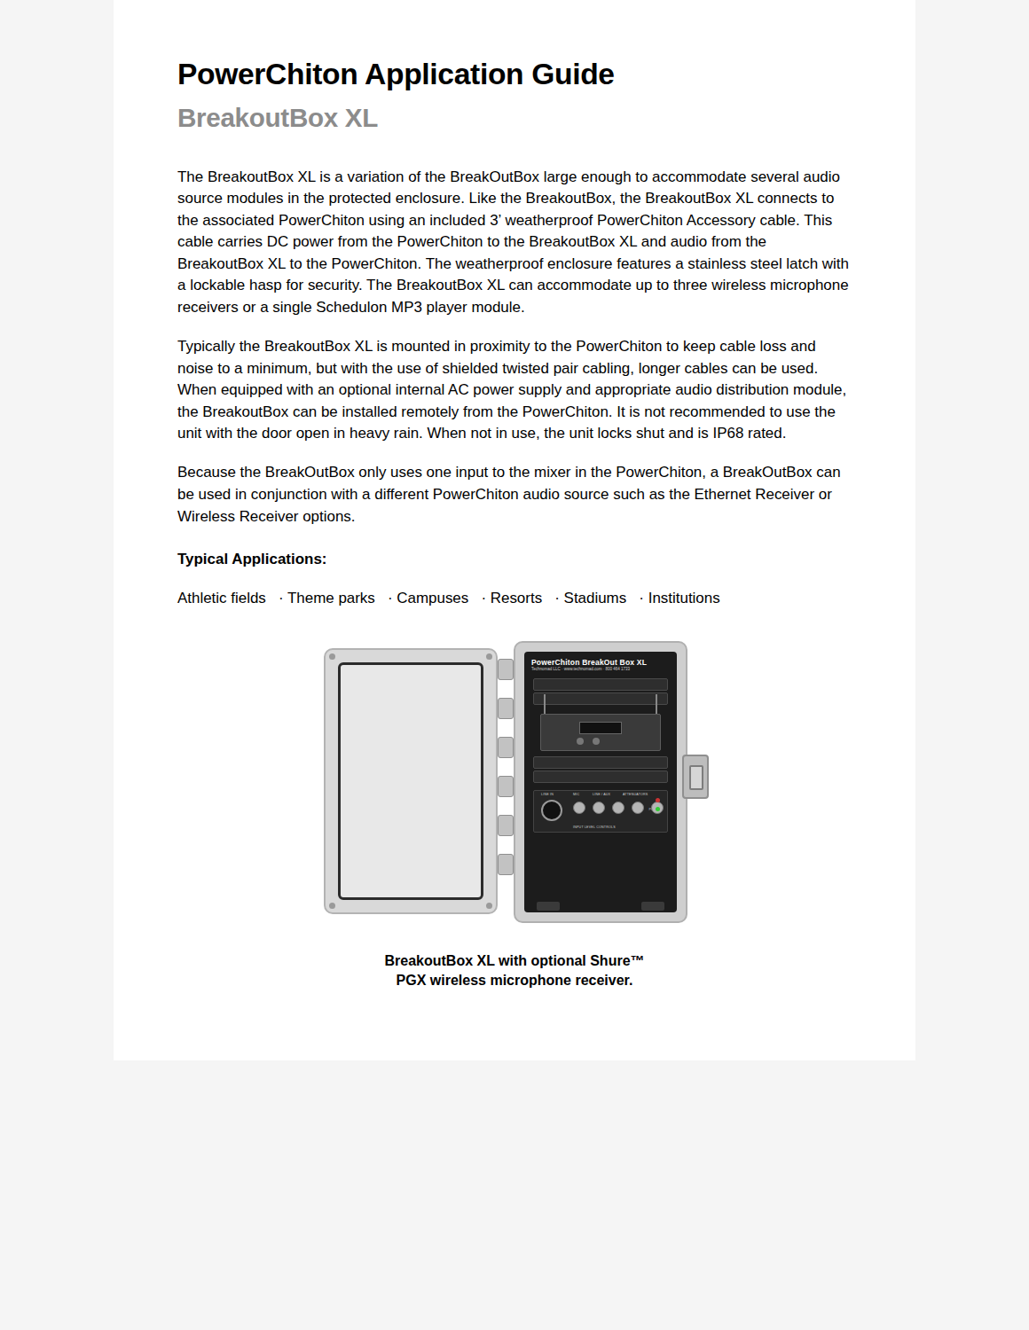PowerChiton Application Guide
BreakoutBox XL
The BreakoutBox XL is a variation of the BreakOutBox large enough to accommodate several audio source modules in the protected enclosure. Like the BreakoutBox, the BreakoutBox XL connects to the associated PowerChiton using an included 3’ weatherproof PowerChiton Accessory cable. This cable carries DC power from the PowerChiton to the BreakoutBox XL and audio from the BreakoutBox XL to the PowerChiton. The weatherproof enclosure features a stainless steel latch with a lockable hasp for security. The BreakoutBox XL can accommodate up to three wireless microphone receivers or a single Schedulon MP3 player module.
Typically the BreakoutBox XL is mounted in proximity to the PowerChiton to keep cable loss and noise to a minimum, but with the use of shielded twisted pair cabling, longer cables can be used. When equipped with an optional internal AC power supply and appropriate audio distribution module, the BreakoutBox can be installed remotely from the PowerChiton. It is not recommended to use the unit with the door open in heavy rain. When not in use, the unit locks shut and is IP68 rated.
Because the BreakOutBox only uses one input to the mixer in the PowerChiton, a BreakOutBox can be used in conjunction with a different PowerChiton audio source such as the Ethernet Receiver or Wireless Receiver options.
Typical Applications:
Athletic fields
Theme parks
Campuses
Resorts
Stadiums
Institutions
PowerChiton BreakOut Box XL
Technomad LLC · www.technomad.com · 800 464 1733
LINE IN MIC LINE / AUX ATTENUATORS INPUT LEVEL CONTROLS PTT
POWER
BreakoutBox XL with optional Shure™
PGX wireless microphone receiver.